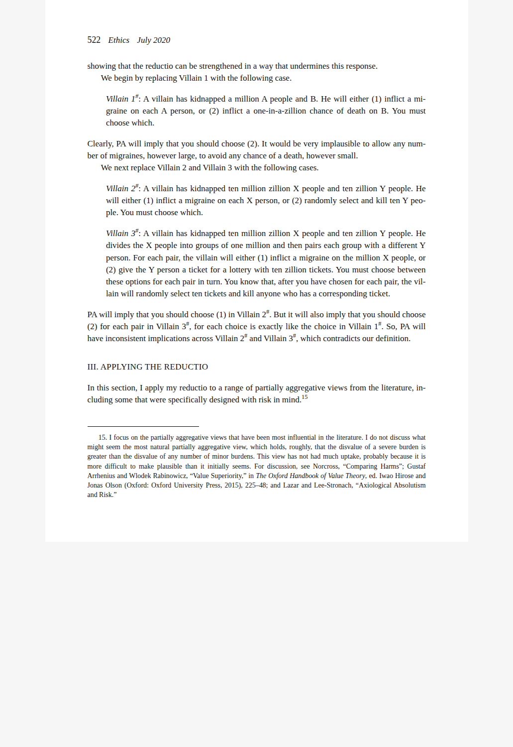522 Ethics July 2020
showing that the reductio can be strengthened in a way that undermines this response.
We begin by replacing Villain 1 with the following case.
Villain 1#: A villain has kidnapped a million A people and B. He will either (1) inflict a migraine on each A person, or (2) inflict a one-in-a-zillion chance of death on B. You must choose which.
Clearly, PA will imply that you should choose (2). It would be very implausible to allow any number of migraines, however large, to avoid any chance of a death, however small.
We next replace Villain 2 and Villain 3 with the following cases.
Villain 2#: A villain has kidnapped ten million zillion X people and ten zillion Y people. He will either (1) inflict a migraine on each X person, or (2) randomly select and kill ten Y people. You must choose which.
Villain 3#: A villain has kidnapped ten million zillion X people and ten zillion Y people. He divides the X people into groups of one million and then pairs each group with a different Y person. For each pair, the villain will either (1) inflict a migraine on the million X people, or (2) give the Y person a ticket for a lottery with ten zillion tickets. You must choose between these options for each pair in turn. You know that, after you have chosen for each pair, the villain will randomly select ten tickets and kill anyone who has a corresponding ticket.
PA will imply that you should choose (1) in Villain 2#. But it will also imply that you should choose (2) for each pair in Villain 3#, for each choice is exactly like the choice in Villain 1#. So, PA will have inconsistent implications across Villain 2# and Villain 3#, which contradicts our definition.
III. Applying the Reductio
In this section, I apply my reductio to a range of partially aggregative views from the literature, including some that were specifically designed with risk in mind.15
15. I focus on the partially aggregative views that have been most influential in the literature. I do not discuss what might seem the most natural partially aggregative view, which holds, roughly, that the disvalue of a severe burden is greater than the disvalue of any number of minor burdens. This view has not had much uptake, probably because it is more difficult to make plausible than it initially seems. For discussion, see Norcross, “Comparing Harms”; Gustaf Arrhenius and Wlodek Rabinowicz, “Value Superiority,” in The Oxford Handbook of Value Theory, ed. Iwao Hirose and Jonas Olson (Oxford: Oxford University Press, 2015), 225–48; and Lazar and Lee-Stronach, “Axiological Absolutism and Risk.”